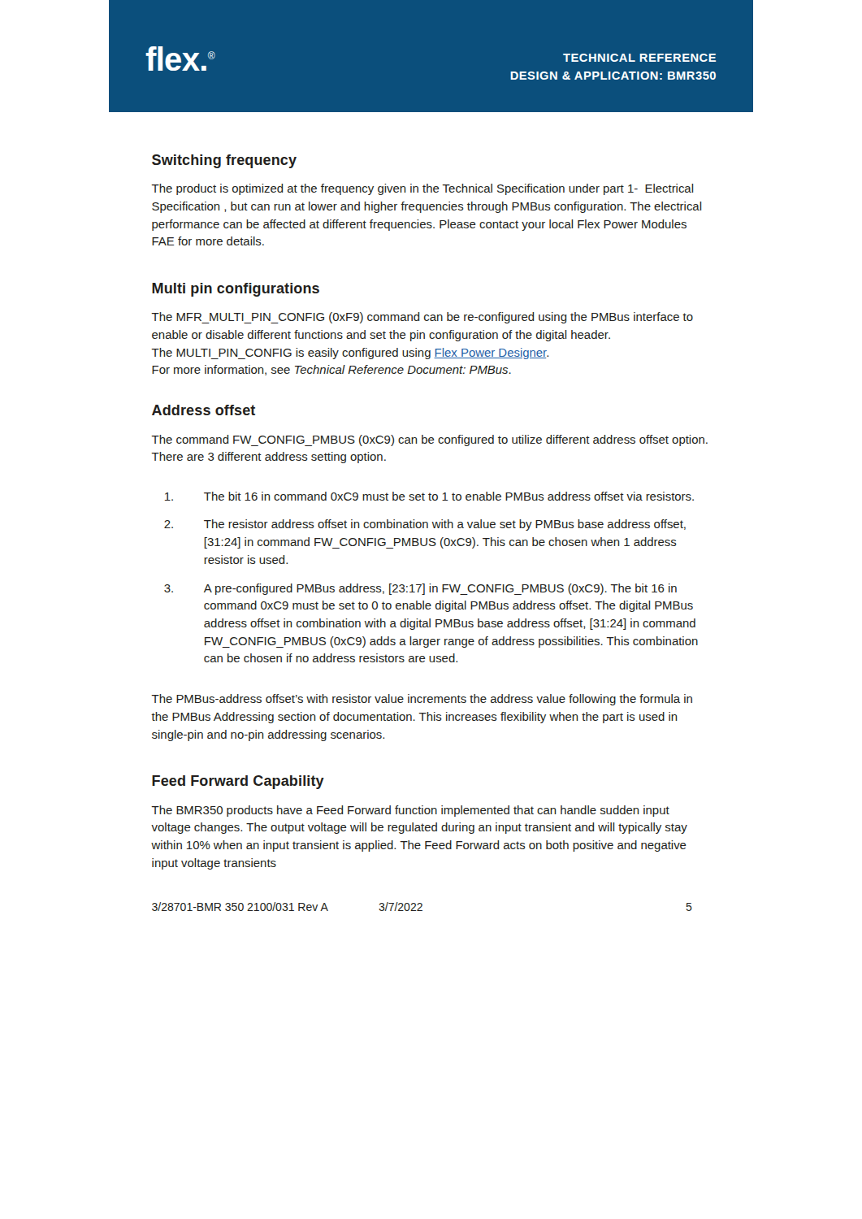flex.®
TECHNICAL REFERENCE
DESIGN & APPLICATION: BMR350
Switching frequency
The product is optimized at the frequency given in the Technical Specification under part 1- Electrical Specification , but can run at lower and higher frequencies through PMBus configuration. The electrical performance can be affected at different frequencies. Please contact your local Flex Power Modules FAE for more details.
Multi pin configurations
The MFR_MULTI_PIN_CONFIG (0xF9) command can be re-configured using the PMBus interface to enable or disable different functions and set the pin configuration of the digital header.
The MULTI_PIN_CONFIG is easily configured using Flex Power Designer.
For more information, see Technical Reference Document: PMBus.
Address offset
The command FW_CONFIG_PMBUS (0xC9) can be configured to utilize different address offset option. There are 3 different address setting option.
The bit 16 in command 0xC9 must be set to 1 to enable PMBus address offset via resistors.
The resistor address offset in combination with a value set by PMBus base address offset, [31:24] in command FW_CONFIG_PMBUS (0xC9). This can be chosen when 1 address resistor is used.
A pre-configured PMBus address, [23:17] in FW_CONFIG_PMBUS (0xC9). The bit 16 in command 0xC9 must be set to 0 to enable digital PMBus address offset. The digital PMBus address offset in combination with a digital PMBus base address offset, [31:24] in command FW_CONFIG_PMBUS (0xC9) adds a larger range of address possibilities. This combination can be chosen if no address resistors are used.
The PMBus-address offset’s with resistor value increments the address value following the formula in the PMBus Addressing section of documentation. This increases flexibility when the part is used in single-pin and no-pin addressing scenarios.
Feed Forward Capability
The BMR350 products have a Feed Forward function implemented that can handle sudden input voltage changes. The output voltage will be regulated during an input transient and will typically stay within 10% when an input transient is applied. The Feed Forward acts on both positive and negative input voltage transients
3/28701-BMR 350 2100/031 Rev A
3/7/2022
5